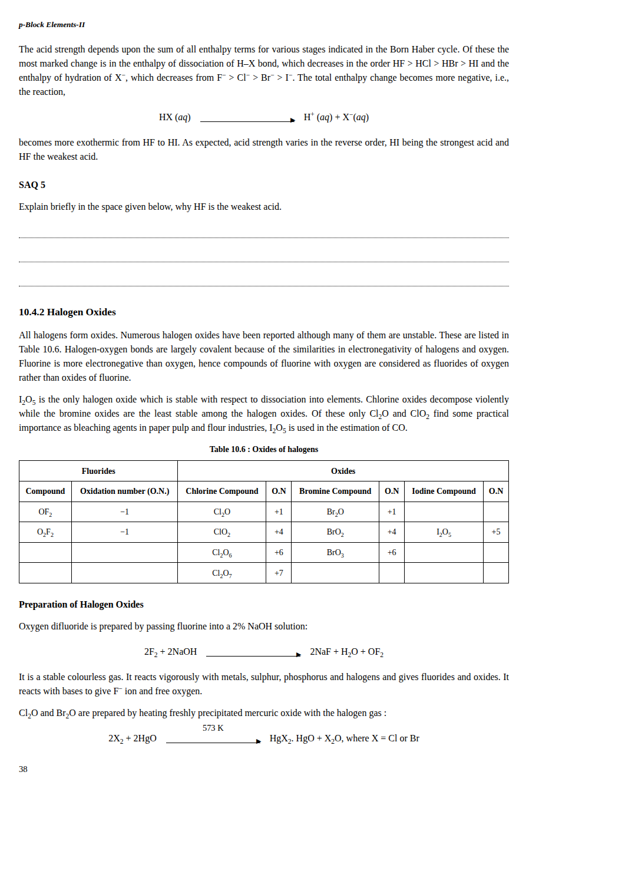p-Block Elements-II
The acid strength depends upon the sum of all enthalpy terms for various stages indicated in the Born Haber cycle. Of these the most marked change is in the enthalpy of dissociation of H–X bond, which decreases in the order HF > HCl > HBr > HI and the enthalpy of hydration of X−, which decreases from F− > Cl− > Br− > I−. The total enthalpy change becomes more negative, i.e., the reaction,
HX (aq) H+ (aq) + X−(aq)
becomes more exothermic from HF to HI. As expected, acid strength varies in the reverse order, HI being the strongest acid and HF the weakest acid.
SAQ 5
Explain briefly in the space given below, why HF is the weakest acid.
10.4.2 Halogen Oxides
All halogens form oxides. Numerous halogen oxides have been reported although many of them are unstable. These are listed in Table 10.6. Halogen-oxygen bonds are largely covalent because of the similarities in electronegativity of halogens and oxygen. Fluorine is more electronegative than oxygen, hence compounds of fluorine with oxygen are considered as fluorides of oxygen rather than oxides of fluorine.
I2O5 is the only halogen oxide which is stable with respect to dissociation into elements. Chlorine oxides decompose violently while the bromine oxides are the least stable among the halogen oxides. Of these only Cl2O and ClO2 find some practical importance as bleaching agents in paper pulp and flour industries, I2O5 is used in the estimation of CO.
Table 10.6 : Oxides of halogens
| Fluorides | Oxides |
| --- | --- |
| Compound | Oxidation number (O.N.) | Chlorine Compound | O.N | Bromine Compound | O.N | Iodine Compound | O.N |
| OF 2 | −1 | Cl 2 O | +1 | Br 2 O | +1 | | |
| O 2 F 2 | −1 | ClO 2 | +4 | BrO 2 | +4 | I 2 O 5 | +5 |
| | | Cl 2 O 6 | +6 | BrO 3 | +6 | | |
| | | Cl 2 O 7 | +7 | | | | |
Preparation of Halogen Oxides
Oxygen difluoride is prepared by passing fluorine into a 2% NaOH solution:
2F2 + 2NaOH 2NaF + H2O + OF2
It is a stable colourless gas. It reacts vigorously with metals, sulphur, phosphorus and halogens and gives fluorides and oxides. It reacts with bases to give F− ion and free oxygen.
Cl2O and Br2O are prepared by heating freshly precipitated mercuric oxide with the halogen gas :
2X2 + 2HgO 573 K HgX2. HgO + X2O, where X = Cl or Br
38